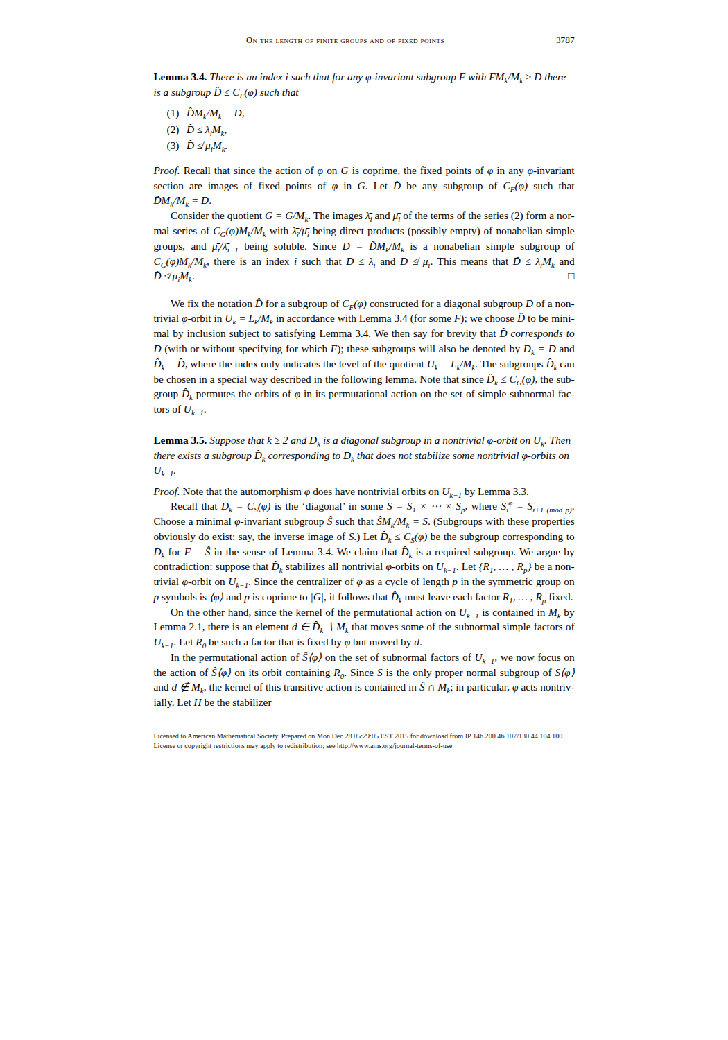On the length of finite groups and of fixed points 3787
Lemma 3.4. There is an index i such that for any φ-invariant subgroup F with FMk/Mk ≥ D there is a subgroup D̂ ≤ CF(φ) such that
(1) D̂Mk/Mk = D,
(2) D̂ ≤ λiMk,
(3) D̂ ≰ μiMk.
Proof. Recall that since the action of φ on G is coprime, the fixed points of φ in any φ-invariant section are images of fixed points of φ in G. Let D̃ be any subgroup of CF(φ) such that D̃Mk/Mk = D.
Consider the quotient Ḡ = G/Mk. The images λ̄i and μ̄i of the terms of the series (2) form a normal series of CG(φ)Mk/Mk with λ̄i/μ̄i being direct products (possibly empty) of nonabelian simple groups, and μ̄i/λ̄i−1 being soluble. Since D = D̃Mk/Mk is a nonabelian simple subgroup of CG(φ)Mk/Mk, there is an index i such that D ≤ λ̄i and D ≰ μ̄i. This means that D̃ ≤ λiMk and D̃ ≰ μiMk. □
We fix the notation D̂ for a subgroup of CF(φ) constructed for a diagonal subgroup D of a nontrivial φ-orbit in Uk = Lk/Mk in accordance with Lemma 3.4 (for some F); we choose D̂ to be minimal by inclusion subject to satisfying Lemma 3.4. We then say for brevity that D̂ corresponds to D (with or without specifying for which F); these subgroups will also be denoted by Dk = D and D̂k = D̂, where the index only indicates the level of the quotient Uk = Lk/Mk. The subgroups D̂k can be chosen in a special way described in the following lemma. Note that since D̂k ≤ CG(φ), the subgroup D̂k permutes the orbits of φ in its permutational action on the set of simple subnormal factors of Uk−1.
Lemma 3.5. Suppose that k ≥ 2 and Dk is a diagonal subgroup in a nontrivial φ-orbit on Uk. Then there exists a subgroup D̂k corresponding to Dk that does not stabilize some nontrivial φ-orbits on Uk−1.
Proof. Note that the automorphism φ does have nontrivial orbits on Uk−1 by Lemma 3.3.
Recall that Dk = CS(φ) is the ‘diagonal’ in some S = S1 × ⋯ × Sp, where Siφ = Si+1 (mod p). Choose a minimal φ-invariant subgroup Ŝ such that ŜMk/Mk = S. (Subgroups with these properties obviously do exist: say, the inverse image of S.) Let D̂k ≤ CŜ(φ) be the subgroup corresponding to Dk for F = Ŝ in the sense of Lemma 3.4. We claim that D̂k is a required subgroup. We argue by contradiction: suppose that D̂k stabilizes all nontrivial φ-orbits on Uk−1. Let {R1, … , Rp} be a nontrivial φ-orbit on Uk−1. Since the centralizer of φ as a cycle of length p in the symmetric group on p symbols is ⟨φ⟩ and p is coprime to |G|, it follows that D̂k must leave each factor R1, … , Rp fixed.
On the other hand, since the kernel of the permutational action on Uk−1 is contained in Mk by Lemma 2.1, there is an element d ∈ D̂k ∖ Mk that moves some of the subnormal simple factors of Uk−1. Let R0 be such a factor that is fixed by φ but moved by d.
In the permutational action of Ŝ⟨φ⟩ on the set of subnormal factors of Uk−1, we now focus on the action of Ŝ⟨φ⟩ on its orbit containing R0. Since S is the only proper normal subgroup of S⟨φ⟩ and d ∉ Mk, the kernel of this transitive action is contained in Ŝ ∩ Mk; in particular, φ acts nontrivially. Let H be the stabilizer
Licensed to American Mathematical Society. Prepared on Mon Dec 28 05:29:05 EST 2015 for download from IP 146.200.46.107/130.44.104.100.
License or copyright restrictions may apply to redistribution; see http://www.ams.org/journal-terms-of-use